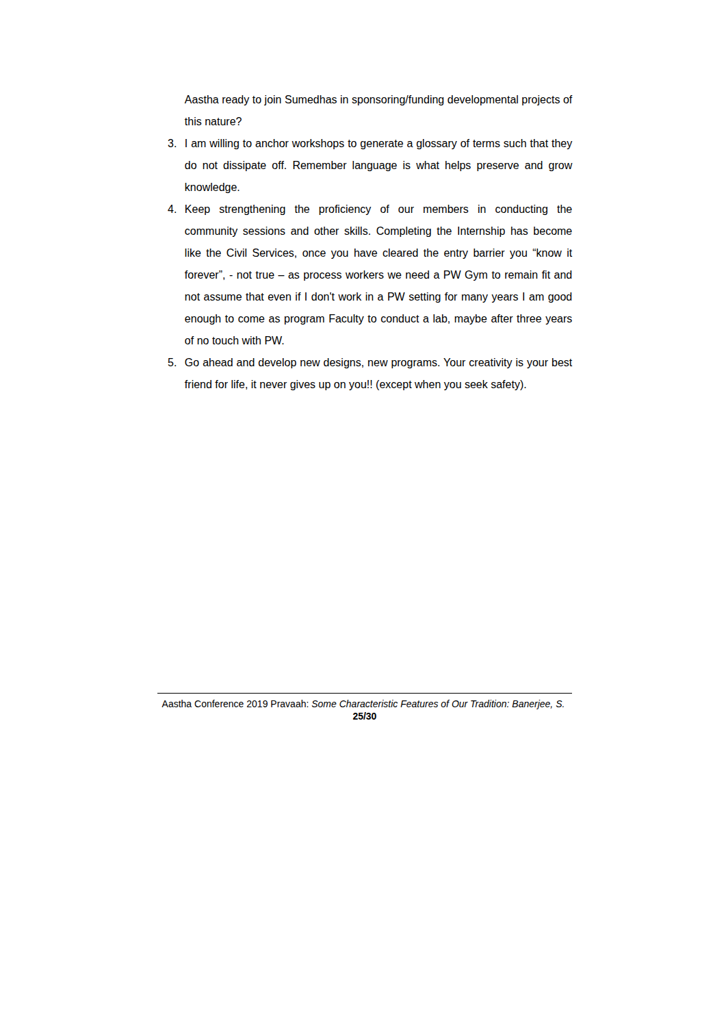Aastha ready to join Sumedhas in sponsoring/funding developmental projects of this nature?
3. I am willing to anchor workshops to generate a glossary of terms such that they do not dissipate off. Remember language is what helps preserve and grow knowledge.
4. Keep strengthening the proficiency of our members in conducting the community sessions and other skills. Completing the Internship has become like the Civil Services, once you have cleared the entry barrier you “know it forever”, - not true – as process workers we need a PW Gym to remain fit and not assume that even if I don't work in a PW setting for many years I am good enough to come as program Faculty to conduct a lab, maybe after three years of no touch with PW.
5. Go ahead and develop new designs, new programs. Your creativity is your best friend for life, it never gives up on you!! (except when you seek safety).
Aastha Conference 2019 Pravaah: Some Characteristic Features of Our Tradition: Banerjee, S. 25/30